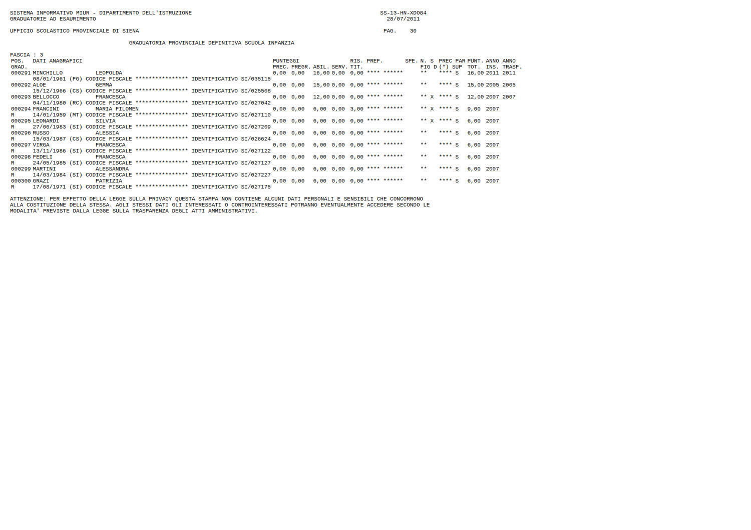SISTEMA INFORMATIVO MIUR - DIPARTIMENTO DELL'ISTRUZIONE                                                         SS-13-HN-XDO84
GRADUATORIE AD ESAURIMENTO                                                                                        28/07/2011

UFFICIO SCOLASTICO PROVINCIALE DI SIENA                                                                          PAG.    30

                                    GRADUATORIA PROVINCIALE DEFINITIVA SCUOLA INFANZIA

FASCIA : 3
| POS. | DATI ANAGRAFICI | PUNTEGGI | RIS. PREF. | SPE. | N. S | PREC PAR | PUNT. | ANNO ANNO |
| --- | --- | --- | --- | --- | --- | --- | --- | --- |
| GRAD. | | PREC. | PREGR. | ABIL. | SERV. | TIT. | | FIG D | (*) SUP | TOT. | INS. TRASF. |
| 000291 | MINCHILLO LEOPOLDA | 0,00 | 0,00 | 16,00 | 0,00 | 0,00 **** ****** | | ** | **** S | 16,00 | 2011 2011 |
| | 08/01/1961 (FG) CODICE FISCALE **************** IDENTIFICATIVO SI/035115 | |
| 000292 | ALOE GEMMA | 0,00 | 0,00 | 15,00 | 0,00 | 0,00 **** ****** | | ** | **** S | 15,00 | 2005 2005 |
| | 15/12/1966 (CS) CODICE FISCALE **************** IDENTIFICATIVO SI/025508 | |
| 000293 | BELLOCCO FRANCESCA | 0,00 | 0,00 | 12,00 | 0,00 | 0,00 **** ****** | | ** X | **** S | 12,00 | 2007 2007 |
| | 04/11/1980 (RC) CODICE FISCALE **************** IDENTIFICATIVO SI/027042 | |
| 000294 | FRANCINI MARIA FILOMEN | 0,00 | 0,00 | 6,00 | 0,00 | 3,00 **** ****** | | ** X | **** S | 9,00 | 2007 |
| R | 14/01/1959 (MT) CODICE FISCALE **************** IDENTIFICATIVO SI/027110 | |
| 000295 | LEONARDI SILVIA | 0,00 | 0,00 | 6,00 | 0,00 | 0,00 **** ****** | | ** X | **** S | 6,00 | 2007 |
| R | 27/06/1983 (SI) CODICE FISCALE **************** IDENTIFICATIVO SI/027209 | |
| 000296 | RUSSO ALESSIA | 0,00 | 0,00 | 6,00 | 0,00 | 0,00 **** ****** | | ** | **** S | 6,00 | 2007 |
| R | 15/03/1987 (CS) CODICE FISCALE **************** IDENTIFICATIVO SI/026624 | |
| 000297 | VIRGA FRANCESCA | 0,00 | 0,00 | 6,00 | 0,00 | 0,00 **** ****** | | ** | **** S | 6,00 | 2007 |
| R | 13/11/1986 (SI) CODICE FISCALE **************** IDENTIFICATIVO SI/027122 | |
| 000298 | FEDELI FRANCESCA | 0,00 | 0,00 | 6,00 | 0,00 | 0,00 **** ****** | | ** | **** S | 6,00 | 2007 |
| R | 24/05/1985 (SI) CODICE FISCALE **************** IDENTIFICATIVO SI/027127 | |
| 000299 | MARTINI ALESSANDRA | 0,00 | 0,00 | 6,00 | 0,00 | 0,00 **** ****** | | ** | **** S | 6,00 | 2007 |
| R | 14/03/1984 (SI) CODICE FISCALE **************** IDENTIFICATIVO SI/027227 | |
| 000300 | GRAZI PATRIZIA | 0,00 | 0,00 | 6,00 | 0,00 | 0,00 **** ****** | | ** | **** S | 6,00 | 2007 |
| R | 17/08/1971 (SI) CODICE FISCALE **************** IDENTIFICATIVO SI/027175 | |
ATTENZIONE: PER EFFETTO DELLA LEGGE SULLA PRIVACY QUESTA STAMPA NON CONTIENE ALCUNI DATI PERSONALI E SENSIBILI CHE CONCORRONO
ALLA COSTITUZIONE DELLA STESSA. AGLI STESSI DATI GLI INTERESSATI O CONTROINTERESSATI POTRANNO EVENTUALMENTE ACCEDERE SECONDO LE
MODALITA' PREVISTE DALLA LEGGE SULLA TRASPARENZA DEGLI ATTI AMMINISTRATIVI.